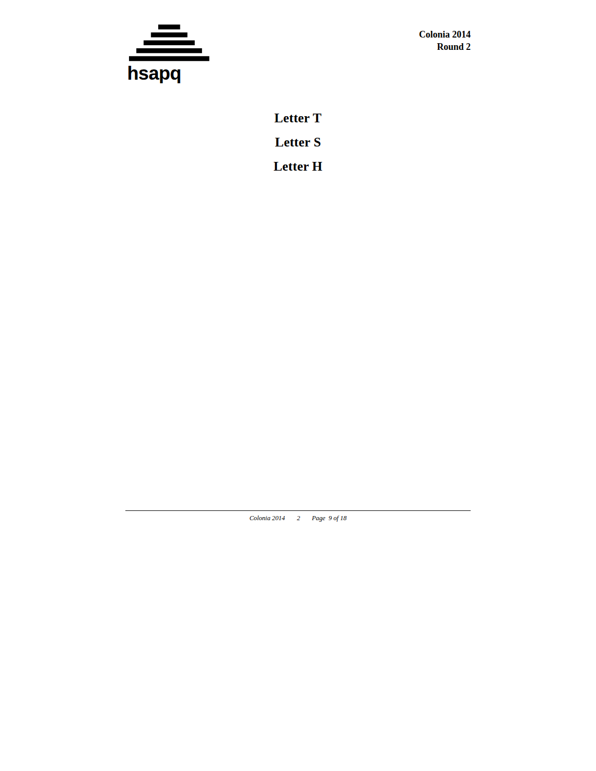hsapq
Colonia 2014
Round 2
Letter T
Letter S
Letter H
Colonia 20142 Page 9 of 18